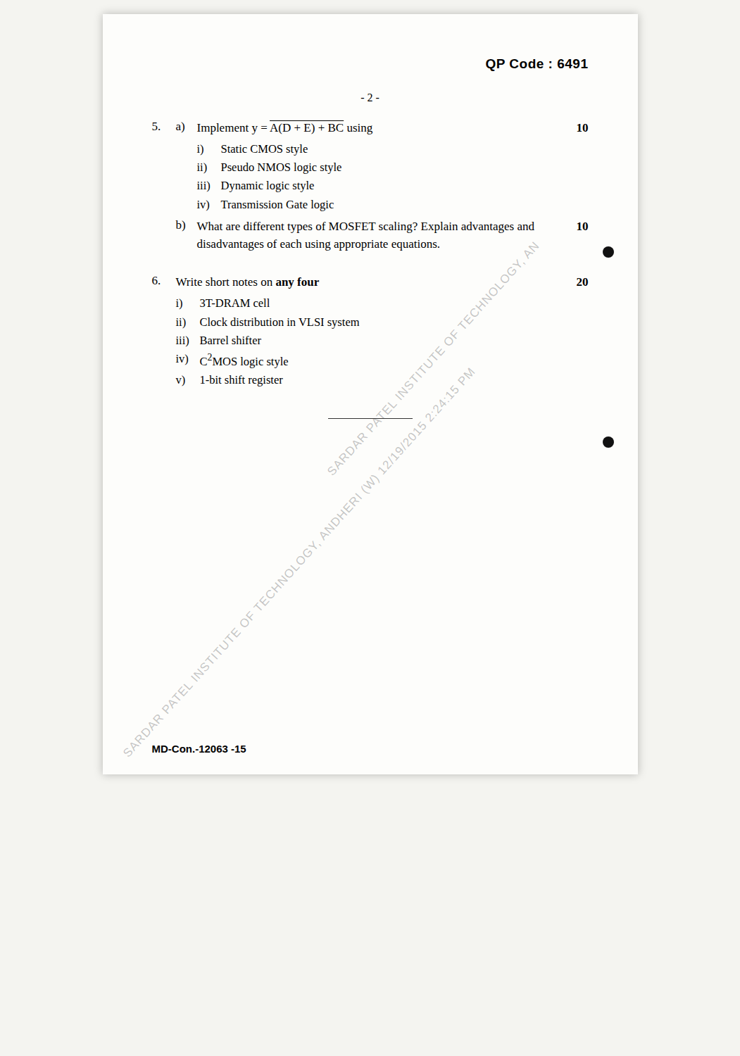QP Code : 6491
- 2 -
5.
a)
10 Implement y = A(D + E) + BC using
i) Static CMOS style
ii) Pseudo NMOS logic style
iii) Dynamic logic style
iv) Transmission Gate logic
b)
10 What are different types of MOSFET scaling? Explain advantages and disadvantages of each using appropriate equations.
6.
20 Write short notes on any four
i) 3T-DRAM cell
ii) Clock distribution in VLSI system
iii) Barrel shifter
iv) C2MOS logic style
v) 1-bit shift register
SARDAR PATEL INSTITUTE OF TECHNOLOGY, AN
SARDAR PATEL INSTITUTE OF TECHNOLOGY, ANDHERI (W) 12/19/2015 2:24:15 PM
MD-Con.-12063 -15